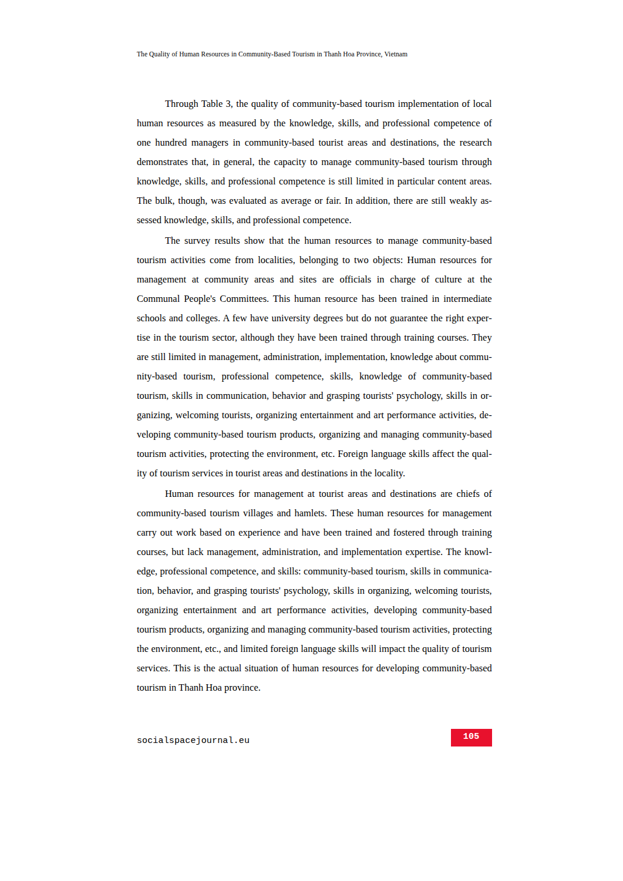The Quality of Human Resources in Community-Based Tourism in Thanh Hoa Province, Vietnam
Through Table 3, the quality of community-based tourism implementation of local human resources as measured by the knowledge, skills, and professional competence of one hundred managers in community-based tourist areas and destinations, the research demonstrates that, in general, the capacity to manage community-based tourism through knowledge, skills, and professional competence is still limited in particular content areas. The bulk, though, was evaluated as average or fair. In addition, there are still weakly assessed knowledge, skills, and professional competence.
The survey results show that the human resources to manage community-based tourism activities come from localities, belonging to two objects: Human resources for management at community areas and sites are officials in charge of culture at the Communal People's Committees. This human resource has been trained in intermediate schools and colleges. A few have university degrees but do not guarantee the right expertise in the tourism sector, although they have been trained through training courses. They are still limited in management, administration, implementation, knowledge about community-based tourism, professional competence, skills, knowledge of community-based tourism, skills in communication, behavior and grasping tourists' psychology, skills in organizing, welcoming tourists, organizing entertainment and art performance activities, developing community-based tourism products, organizing and managing community-based tourism activities, protecting the environment, etc. Foreign language skills affect the quality of tourism services in tourist areas and destinations in the locality.
Human resources for management at tourist areas and destinations are chiefs of community-based tourism villages and hamlets. These human resources for management carry out work based on experience and have been trained and fostered through training courses, but lack management, administration, and implementation expertise. The knowledge, professional competence, and skills: community-based tourism, skills in communication, behavior, and grasping tourists' psychology, skills in organizing, welcoming tourists, organizing entertainment and art performance activities, developing community-based tourism products, organizing and managing community-based tourism activities, protecting the environment, etc., and limited foreign language skills will impact the quality of tourism services. This is the actual situation of human resources for developing community-based tourism in Thanh Hoa province.
socialspacejournal.eu
105